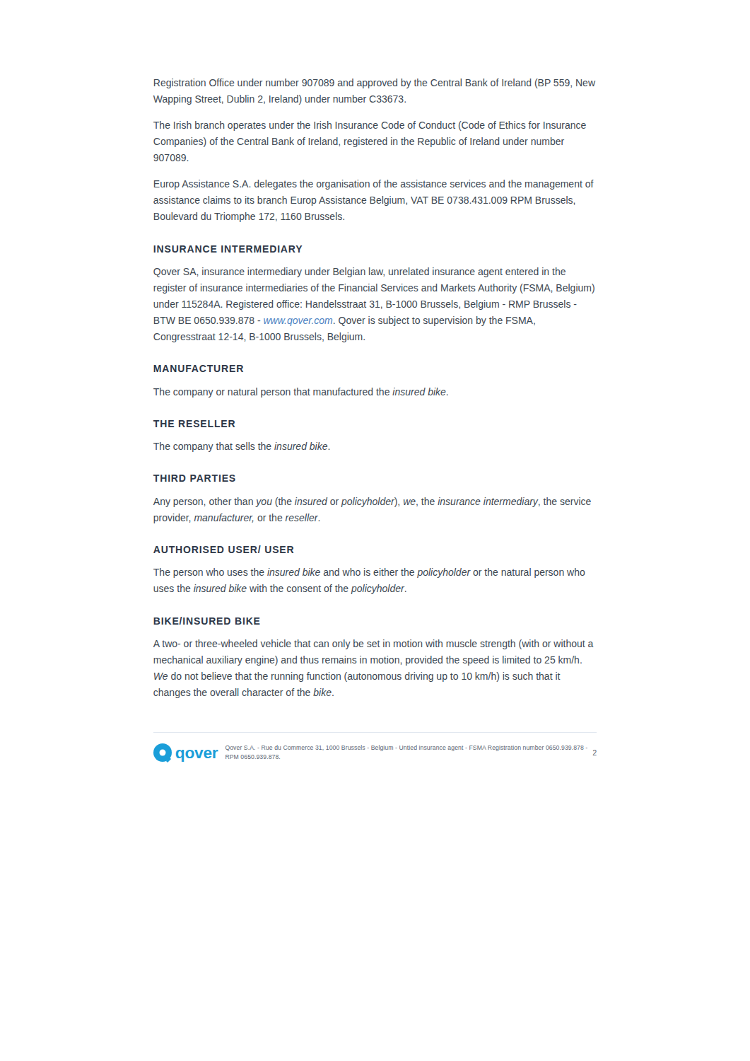Registration Office under number 907089 and approved by the Central Bank of Ireland (BP 559, New Wapping Street, Dublin 2, Ireland) under number C33673.
The Irish branch operates under the Irish Insurance Code of Conduct (Code of Ethics for Insurance Companies) of the Central Bank of Ireland, registered in the Republic of Ireland under number 907089.
Europ Assistance S.A. delegates the organisation of the assistance services and the management of assistance claims to its branch Europ Assistance Belgium, VAT BE 0738.431.009 RPM Brussels, Boulevard du Triomphe 172, 1160 Brussels.
Insurance Intermediary
Qover SA, insurance intermediary under Belgian law, unrelated insurance agent entered in the register of insurance intermediaries of the Financial Services and Markets Authority (FSMA, Belgium) under 115284A. Registered office: Handelsstraat 31, B-1000 Brussels, Belgium - RMP Brussels - BTW BE 0650.939.878 - www.qover.com. Qover is subject to supervision by the FSMA, Congresstraat 12-14, B-1000 Brussels, Belgium.
Manufacturer
The company or natural person that manufactured the insured bike.
The Reseller
The company that sells the insured bike.
Third Parties
Any person, other than you (the insured or policyholder), we, the insurance intermediary, the service provider, manufacturer, or the reseller.
Authorised User/ User
The person who uses the insured bike and who is either the policyholder or the natural person who uses the insured bike with the consent of the policyholder.
Bike/Insured Bike
A two- or three-wheeled vehicle that can only be set in motion with muscle strength (with or without a mechanical auxiliary engine) and thus remains in motion, provided the speed is limited to 25 km/h. We do not believe that the running function (autonomous driving up to 10 km/h) is such that it changes the overall character of the bike.
qover
Qover S.A. - Rue du Commerce 31, 1000 Brussels - Belgium - Untied insurance agent - FSMA Registration number 0650.939.878 - RPM 0650.939.878.
2